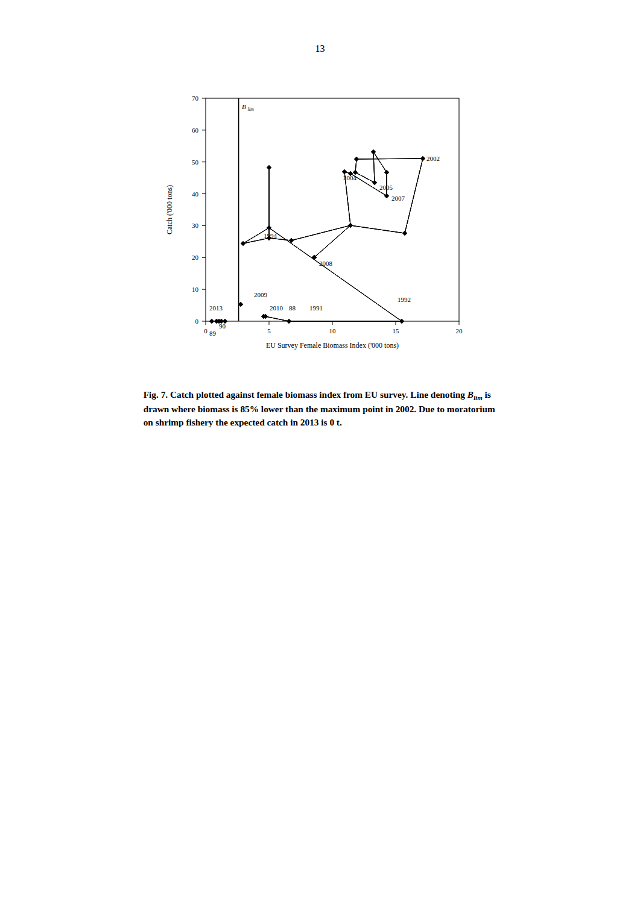13
0 10 20 30 40 50 60 70 0 5 10 15 20 EU Survey Female Biomass Index ('000 tons) Catch ('000 tons) B lim 2002 2004 2005 2007 2008 2009 2010 88 1991 1992 1994 2013 90 89
Fig. 7. Catch plotted against female biomass index from EU survey. Line denoting Blim is drawn where biomass is 85% lower than the maximum point in 2002. Due to moratorium on shrimp fishery the expected catch in 2013 is 0 t.